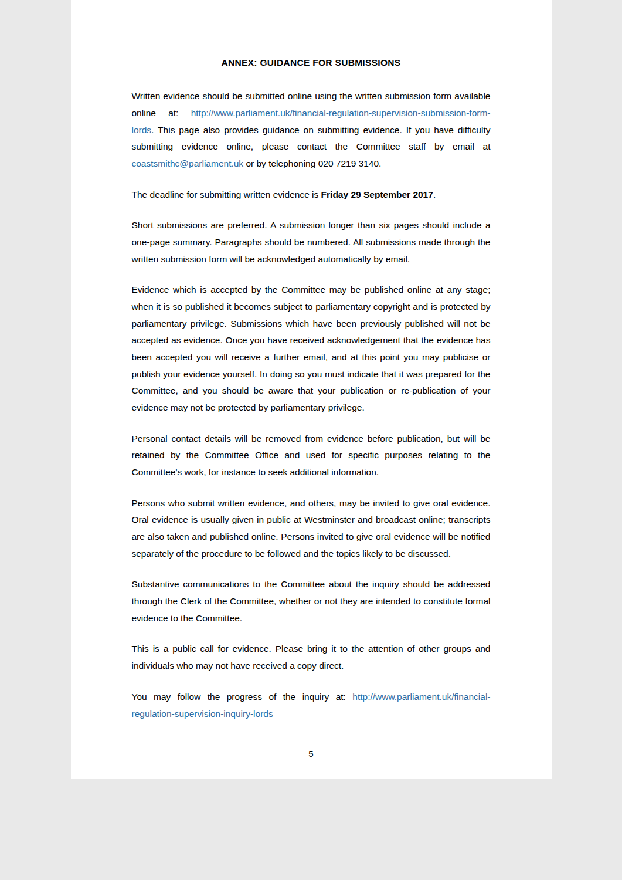ANNEX: GUIDANCE FOR SUBMISSIONS
Written evidence should be submitted online using the written submission form available online at: http://www.parliament.uk/financial-regulation-supervision-submission-form-lords. This page also provides guidance on submitting evidence. If you have difficulty submitting evidence online, please contact the Committee staff by email at coastsmithc@parliament.uk or by telephoning 020 7219 3140.
The deadline for submitting written evidence is Friday 29 September 2017.
Short submissions are preferred. A submission longer than six pages should include a one-page summary. Paragraphs should be numbered. All submissions made through the written submission form will be acknowledged automatically by email.
Evidence which is accepted by the Committee may be published online at any stage; when it is so published it becomes subject to parliamentary copyright and is protected by parliamentary privilege. Submissions which have been previously published will not be accepted as evidence. Once you have received acknowledgement that the evidence has been accepted you will receive a further email, and at this point you may publicise or publish your evidence yourself. In doing so you must indicate that it was prepared for the Committee, and you should be aware that your publication or re-publication of your evidence may not be protected by parliamentary privilege.
Personal contact details will be removed from evidence before publication, but will be retained by the Committee Office and used for specific purposes relating to the Committee's work, for instance to seek additional information.
Persons who submit written evidence, and others, may be invited to give oral evidence. Oral evidence is usually given in public at Westminster and broadcast online; transcripts are also taken and published online. Persons invited to give oral evidence will be notified separately of the procedure to be followed and the topics likely to be discussed.
Substantive communications to the Committee about the inquiry should be addressed through the Clerk of the Committee, whether or not they are intended to constitute formal evidence to the Committee.
This is a public call for evidence. Please bring it to the attention of other groups and individuals who may not have received a copy direct.
You may follow the progress of the inquiry at: http://www.parliament.uk/financial-regulation-supervision-inquiry-lords
5